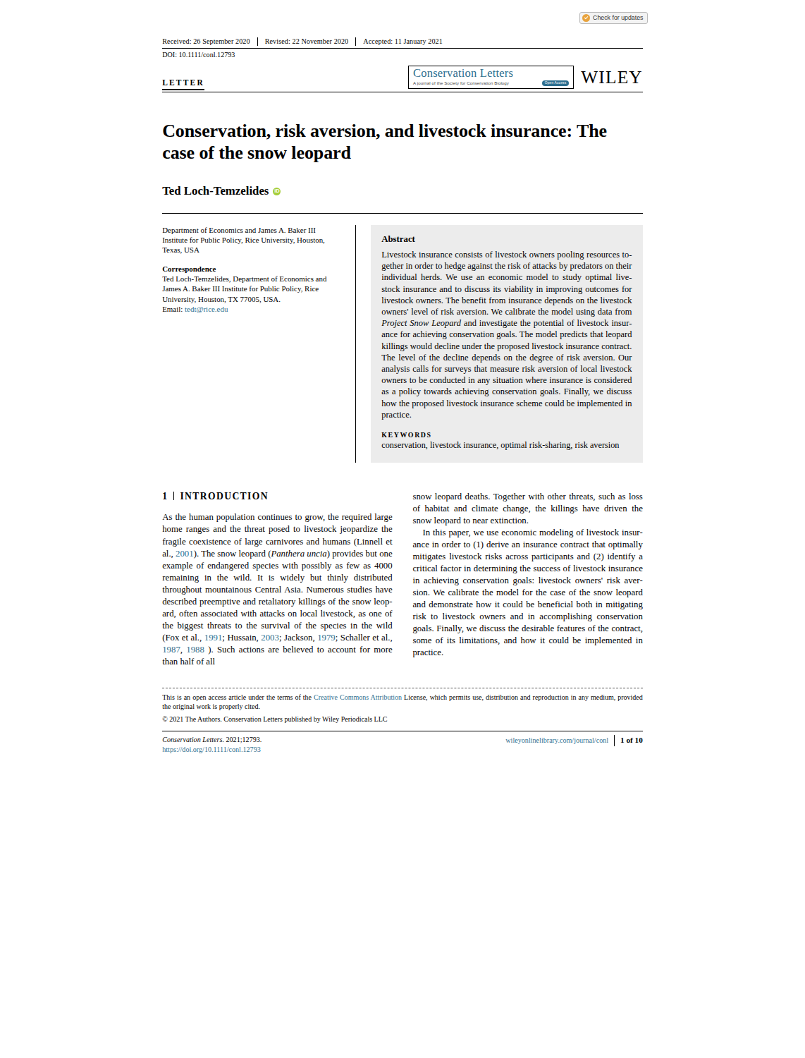Check for updates
Received: 26 September 2020 Revised: 22 November 2020 Accepted: 11 January 2021
DOI: 10.1111/conl.12793
LETTER
Conservation Letters
A journal of the Society for Conservation Biology Open Access
WILEY
Conservation, risk aversion, and livestock insurance: The case of the snow leopard
Ted Loch-Temzelides
Department of Economics and James A. Baker III Institute for Public Policy, Rice University, Houston, Texas, USA
Correspondence
Ted Loch-Temzelides, Department of Economics and James A. Baker III Institute for Public Policy, Rice University, Houston, TX 77005, USA.
Email: tedt@rice.edu
Abstract
Livestock insurance consists of livestock owners pooling resources together in order to hedge against the risk of attacks by predators on their individual herds. We use an economic model to study optimal livestock insurance and to discuss its viability in improving outcomes for livestock owners. The benefit from insurance depends on the livestock owners' level of risk aversion. We calibrate the model using data from Project Snow Leopard and investigate the potential of livestock insurance for achieving conservation goals. The model predicts that leopard killings would decline under the proposed livestock insurance contract. The level of the decline depends on the degree of risk aversion. Our analysis calls for surveys that measure risk aversion of local livestock owners to be conducted in any situation where insurance is considered as a policy towards achieving conservation goals. Finally, we discuss how the proposed livestock insurance scheme could be implemented in practice.
KEYWORDS
conservation, livestock insurance, optimal risk-sharing, risk aversion
1 INTRODUCTION
As the human population continues to grow, the required large home ranges and the threat posed to livestock jeopardize the fragile coexistence of large carnivores and humans (Linnell et al., 2001). The snow leopard (Panthera uncia) provides but one example of endangered species with possibly as few as 4000 remaining in the wild. It is widely but thinly distributed throughout mountainous Central Asia. Numerous studies have described preemptive and retaliatory killings of the snow leopard, often associated with attacks on local livestock, as one of the biggest threats to the survival of the species in the wild (Fox et al., 1991; Hussain, 2003; Jackson, 1979; Schaller et al., 1987, 1988 ). Such actions are believed to account for more than half of all
snow leopard deaths. Together with other threats, such as loss of habitat and climate change, the killings have driven the snow leopard to near extinction.
In this paper, we use economic modeling of livestock insurance in order to (1) derive an insurance contract that optimally mitigates livestock risks across participants and (2) identify a critical factor in determining the success of livestock insurance in achieving conservation goals: livestock owners' risk aversion. We calibrate the model for the case of the snow leopard and demonstrate how it could be beneficial both in mitigating risk to livestock owners and in accomplishing conservation goals. Finally, we discuss the desirable features of the contract, some of its limitations, and how it could be implemented in practice.
This is an open access article under the terms of the Creative Commons Attribution License, which permits use, distribution and reproduction in any medium, provided the original work is properly cited.
© 2021 The Authors. Conservation Letters published by Wiley Periodicals LLC
Conservation Letters. 2021;12793.
https://doi.org/10.1111/conl.12793
wileyonlinelibrary.com/journal/conl 1 of 10